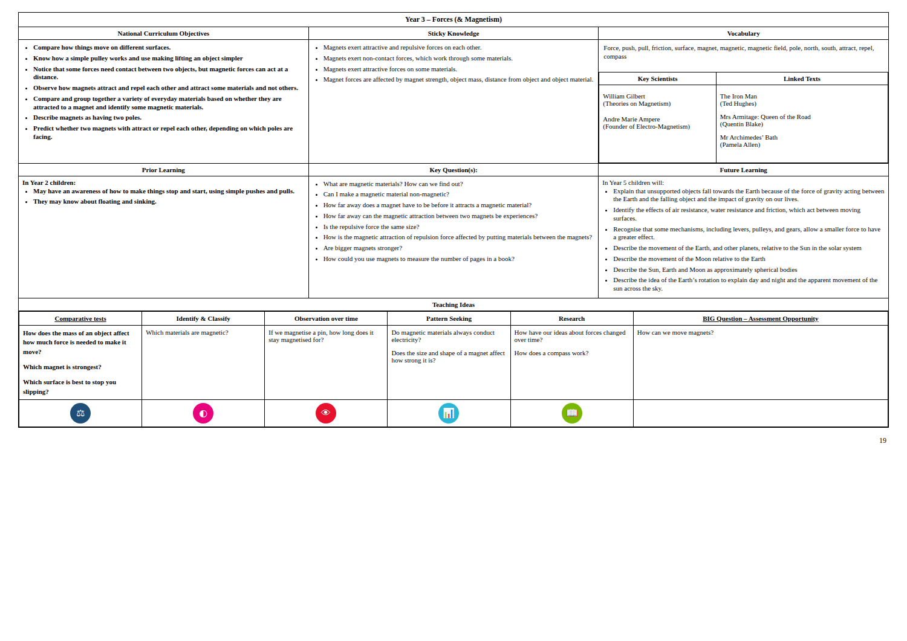| Year 3 – Forces (& Magnetism) |
| National Curriculum Objectives | Sticky Knowledge | Vocabulary |
| Compare how things move on different surfaces. Know how a simple pulley works and use making lifting an object simpler Notice that some forces need contact between two objects, but magnetic forces can act at a distance. Observe how magnets attract and repel each other and attract some materials and not others. Compare and group together a variety of everyday materials based on whether they are attracted to a magnet and identify some magnetic materials. Describe magnets as having two poles. Predict whether two magnets with attract or repel each other, depending on which poles are facing. | Magnets exert attractive and repulsive forces on each other. Magnets exert non-contact forces, which work through some materials. Magnets exert attractive forces on some materials. Magnet forces are affected by magnet strength, object mass, distance from object and object material. | Force, push, pull, friction, surface, magnet, magnetic, magnetic field, pole, north, south, attract, repel, compass / Key Scientists / Linked Texts / / --- / --- / / William Gilbert (Theories on Magnetism) Andre Marie Ampere (Founder of Electro-Magnetism) / The Iron Man (Ted Hughes) Mrs Armitage: Queen of the Road (Quentin Blake) Mr Archimedes’ Bath (Pamela Allen) / |
| Prior Learning | Key Question(s): | Future Learning |
| In Year 2 children: May have an awareness of how to make things stop and start, using simple pushes and pulls. They may know about floating and sinking. | What are magnetic materials? How can we find out? Can I make a magnetic material non-magnetic? How far away does a magnet have to be before it attracts a magnetic material? How far away can the magnetic attraction between two magnets be experiences? Is the repulsive force the same size? How is the magnetic attraction of repulsion force affected by putting materials between the magnets? Are bigger magnets stronger? How could you use magnets to measure the number of pages in a book? | In Year 5 children will: Explain that unsupported objects fall towards the Earth because of the force of gravity acting between the Earth and the falling object and the impact of gravity on our lives. Identify the effects of air resistance, water resistance and friction, which act between moving surfaces. Recognise that some mechanisms, including levers, pulleys, and gears, allow a smaller force to have a greater effect. Describe the movement of the Earth, and other planets, relative to the Sun in the solar system Describe the movement of the Moon relative to the Earth Describe the Sun, Earth and Moon as approximately spherical bodies Describe the idea of the Earth’s rotation to explain day and night and the apparent movement of the sun across the sky. |
| Teaching Ideas |
| / Comparative tests / Identify & Classify / Observation over time / Pattern Seeking / Research / BIG Question – Assessment Opportunity / / --- / --- / --- / --- / --- / --- / / How does the mass of an object affect how much force is needed to make it move? Which magnet is strongest? Which surface is best to stop you slipping? / Which materials are magnetic? / If we magnetise a pin, how long does it stay magnetised for? / Do magnetic materials always conduct electricity? Does the size and shape of a magnet affect how strong it is? / How have our ideas about forces changed over time? How does a compass work? / How can we move magnets? / / ⚖ / ◐ / 👁 / 📊 / 📖 / / |
19